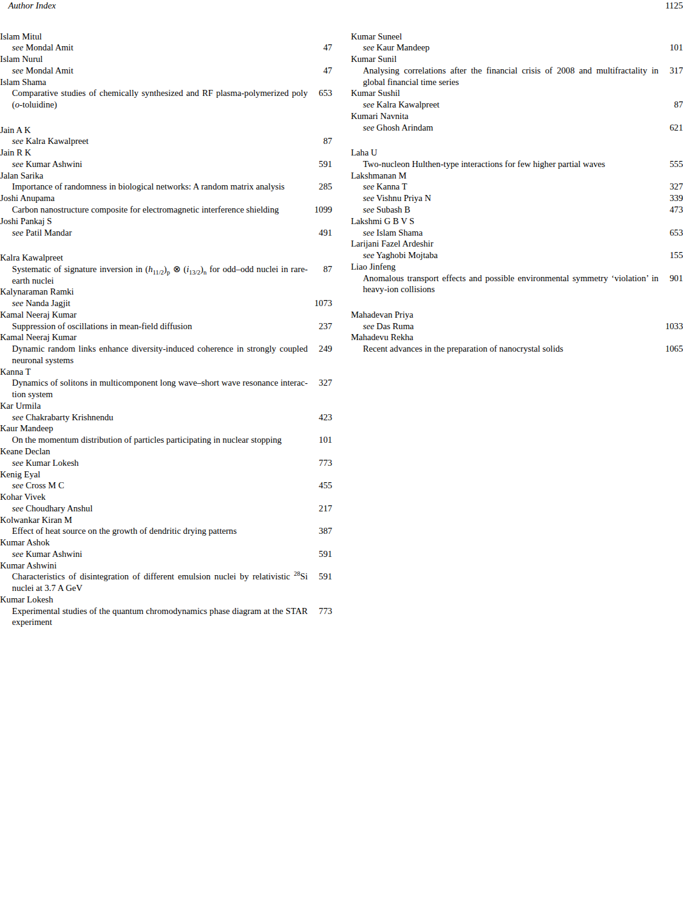Author Index 1125
Islam Mitul
see Mondal Amit 47
Islam Nurul
see Mondal Amit 47
Islam Shama
Comparative studies of chemically synthesized and RF plasma-polymerized poly (o-toluidine) 653
Jain A K
see Kalra Kawalpreet 87
Jain R K
see Kumar Ashwini 591
Jalan Sarika
Importance of randomness in biological networks: A random matrix analysis 285
Joshi Anupama
Carbon nanostructure composite for electromagnetic interference shielding 1099
Joshi Pankaj S
see Patil Mandar 491
Kalra Kawalpreet
Systematic of signature inversion in (h11/2)p ⊗ (i13/2)n for odd–odd nuclei in rare-earth nuclei 87
Kalynaraman Ramki
see Nanda Jagjit 1073
Kamal Neeraj Kumar
Suppression of oscillations in mean-field diffusion 237
Kamal Neeraj Kumar
Dynamic random links enhance diversity-induced coherence in strongly coupled neuronal systems 249
Kanna T
Dynamics of solitons in multicomponent long wave–short wave resonance interaction system 327
Kar Urmila
see Chakrabarty Krishnendu 423
Kaur Mandeep
On the momentum distribution of particles participating in nuclear stopping 101
Keane Declan
see Kumar Lokesh 773
Kenig Eyal
see Cross M C 455
Kohar Vivek
see Choudhary Anshul 217
Kolwankar Kiran M
Effect of heat source on the growth of dendritic drying patterns 387
Kumar Ashok
see Kumar Ashwini 591
Kumar Ashwini
Characteristics of disintegration of different emulsion nuclei by relativistic 28Si nuclei at 3.7 A GeV 591
Kumar Lokesh
Experimental studies of the quantum chromodynamics phase diagram at the STAR experiment 773
Kumar Suneel
see Kaur Mandeep 101
Kumar Sunil
Analysing correlations after the financial crisis of 2008 and multifractality in global financial time series 317
Kumar Sushil
see Kalra Kawalpreet 87
Kumari Navnita
see Ghosh Arindam 621
Laha U
Two-nucleon Hulthen-type interactions for few higher partial waves 555
Lakshmanan M
see Kanna T 327
see Vishnu Priya N 339
see Subash B 473
Lakshmi G B V S
see Islam Shama 653
Larijani Fazel Ardeshir
see Yaghobi Mojtaba 155
Liao Jinfeng
Anomalous transport effects and possible environmental symmetry ‘violation’ in heavy-ion collisions 901
Mahadevan Priya
see Das Ruma 1033
Mahadevu Rekha
Recent advances in the preparation of nanocrystal solids 1065